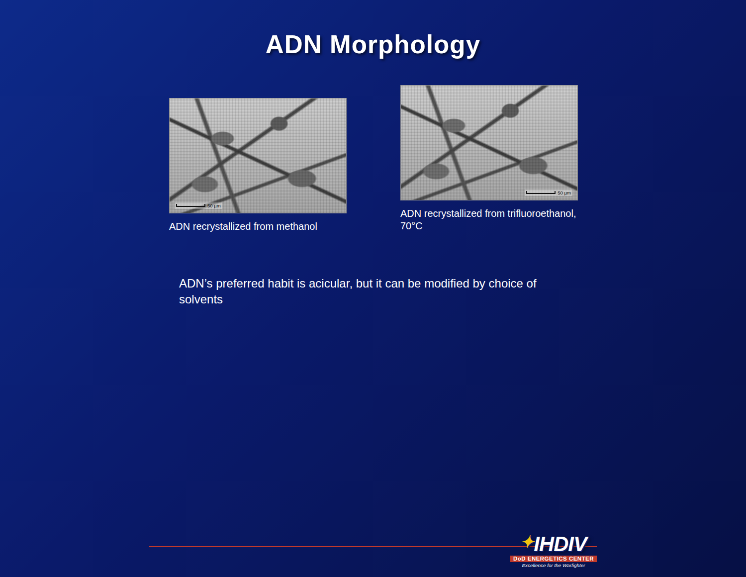ADN Morphology
50 µm
ADN recrystallized from methanol
50 µm
ADN recrystallized from trifluoroethanol, 70°C
ADN’s preferred habit is acicular, but it can be modified by choice of solvents
✦IHDIV
DoD ENERGETICS CENTER Excellence for the Warfighter